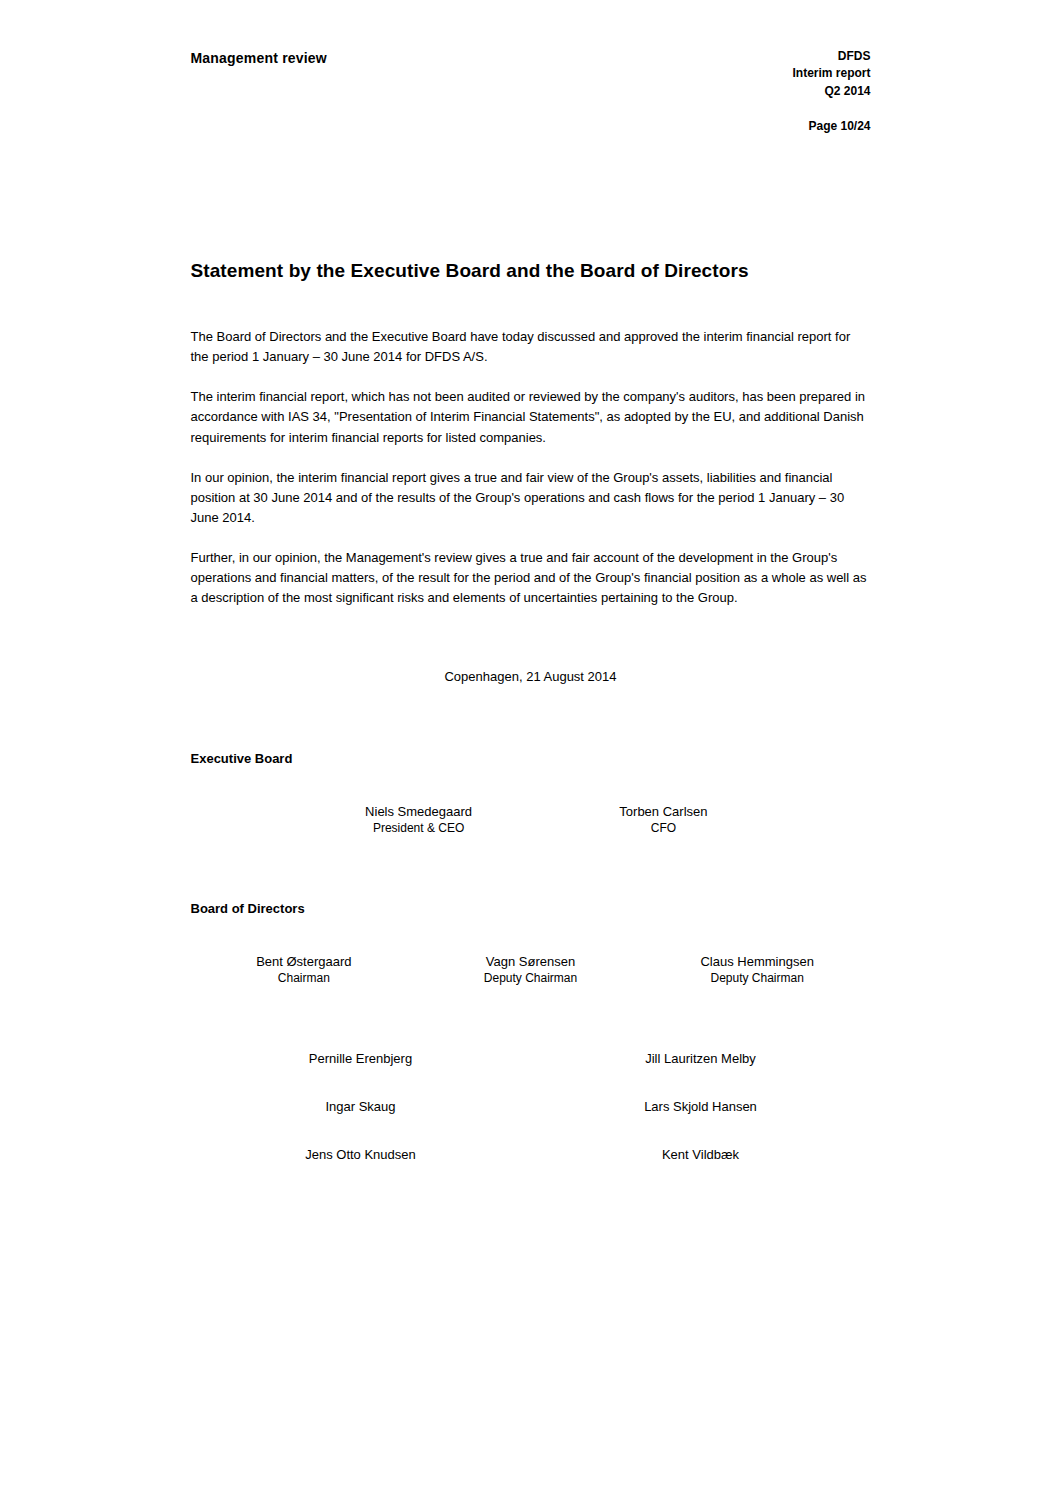Management review
DFDS
Interim report
Q2 2014
Page 10/24
Statement by the Executive Board and the Board of Directors
The Board of Directors and the Executive Board have today discussed and approved the interim financial report for the period 1 January – 30 June 2014 for DFDS A/S.
The interim financial report, which has not been audited or reviewed by the company's auditors, has been prepared in accordance with IAS 34, "Presentation of Interim Financial Statements", as adopted by the EU, and additional Danish requirements for interim financial reports for listed companies.
In our opinion, the interim financial report gives a true and fair view of the Group's assets, liabilities and financial position at 30 June 2014 and of the results of the Group's operations and cash flows for the period 1 January – 30 June 2014.
Further, in our opinion, the Management's review gives a true and fair account of the development in the Group's operations and financial matters, of the result for the period and of the Group's financial position as a whole as well as a description of the most significant risks and elements of uncertainties pertaining to the Group.
Copenhagen, 21 August 2014
Executive Board
| | Niels Smedegaard President & CEO | Torben Carlsen CFO | |
Board of Directors
| Bent Østergaard Chairman | Vagn Sørensen Deputy Chairman | Claus Hemmingsen Deputy Chairman |
| Pernille Erenbjerg | Jill Lauritzen Melby |
| Ingar Skaug | Lars Skjold Hansen |
| Jens Otto Knudsen | Kent Vildbæk |